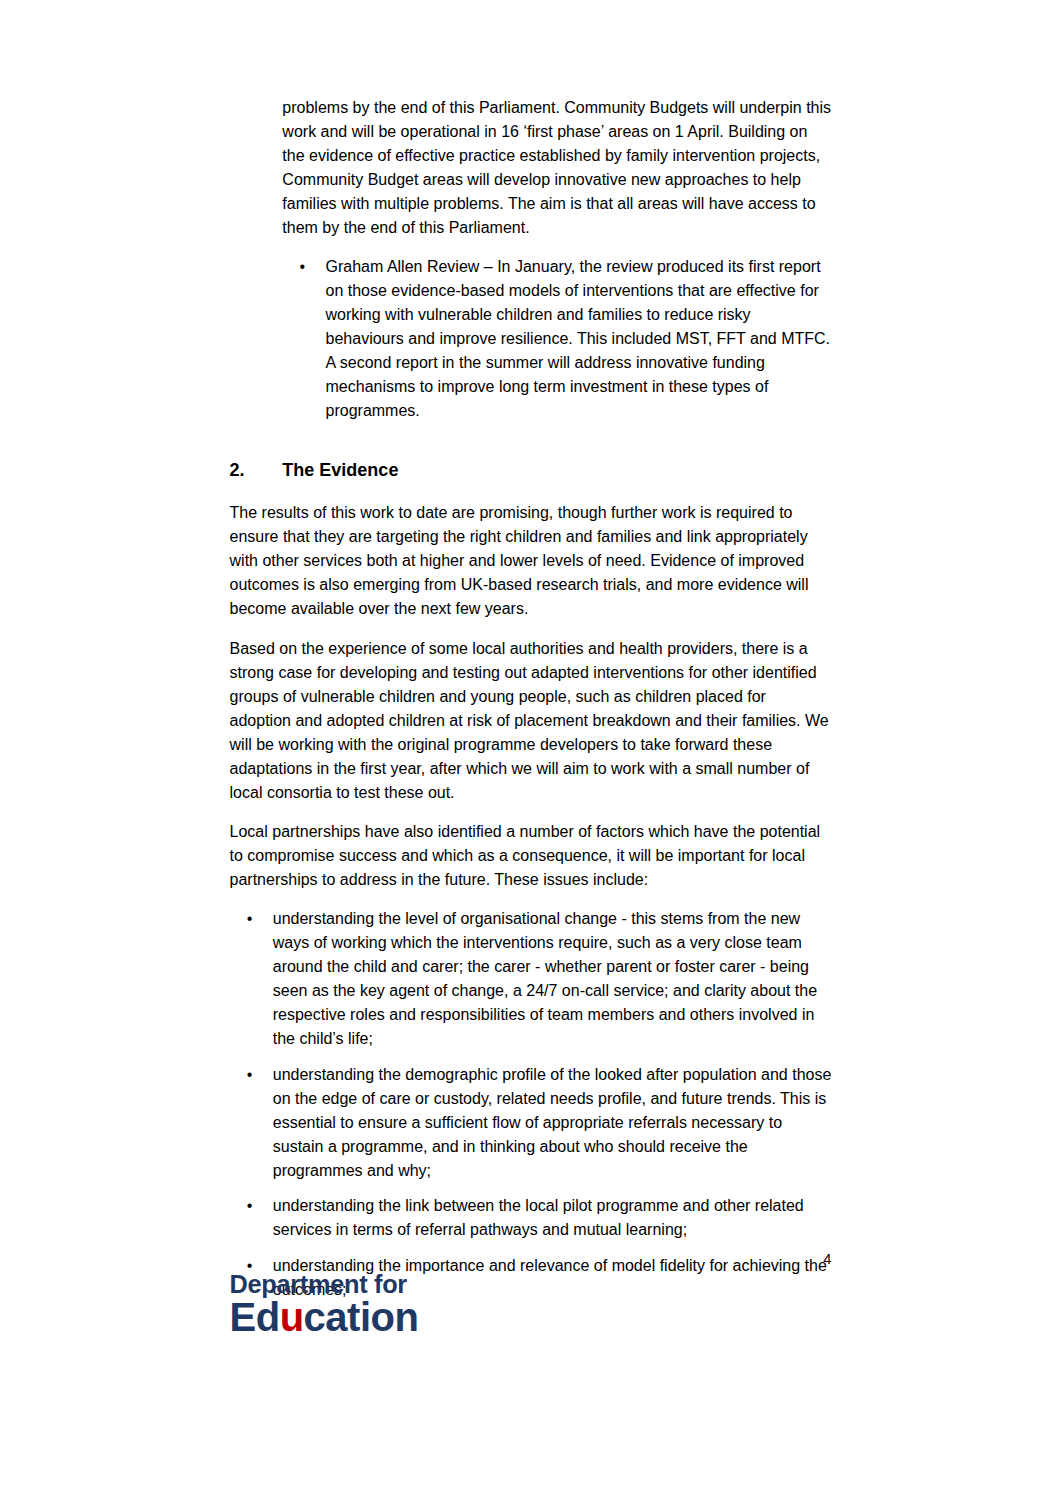problems by the end of this Parliament. Community Budgets will underpin this work and will be operational in 16 ‘first phase’ areas on 1 April. Building on the evidence of effective practice established by family intervention projects, Community Budget areas will develop innovative new approaches to help families with multiple problems. The aim is that all areas will have access to them by the end of this Parliament.
Graham Allen Review – In January, the review produced its first report on those evidence-based models of interventions that are effective for working with vulnerable children and families to reduce risky behaviours and improve resilience. This included MST, FFT and MTFC. A second report in the summer will address innovative funding mechanisms to improve long term investment in these types of programmes.
2. The Evidence
The results of this work to date are promising, though further work is required to ensure that they are targeting the right children and families and link appropriately with other services both at higher and lower levels of need. Evidence of improved outcomes is also emerging from UK-based research trials, and more evidence will become available over the next few years.
Based on the experience of some local authorities and health providers, there is a strong case for developing and testing out adapted interventions for other identified groups of vulnerable children and young people, such as children placed for adoption and adopted children at risk of placement breakdown and their families. We will be working with the original programme developers to take forward these adaptations in the first year, after which we will aim to work with a small number of local consortia to test these out.
Local partnerships have also identified a number of factors which have the potential to compromise success and which as a consequence, it will be important for local partnerships to address in the future. These issues include:
understanding the level of organisational change - this stems from the new ways of working which the interventions require, such as a very close team around the child and carer; the carer - whether parent or foster carer - being seen as the key agent of change, a 24/7 on-call service; and clarity about the respective roles and responsibilities of team members and others involved in the child’s life;
understanding the demographic profile of the looked after population and those on the edge of care or custody, related needs profile, and future trends. This is essential to ensure a sufficient flow of appropriate referrals necessary to sustain a programme, and in thinking about who should receive the programmes and why;
understanding the link between the local pilot programme and other related services in terms of referral pathways and mutual learning;
understanding the importance and relevance of model fidelity for achieving the outcomes;
4
Department for
Ed ucation